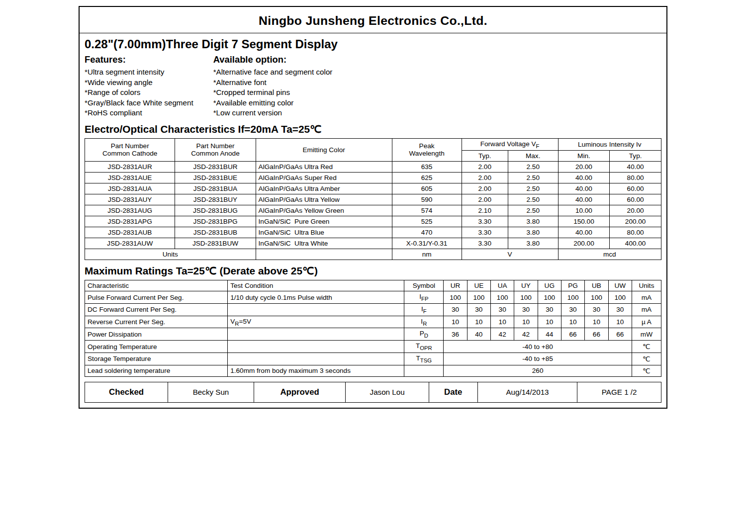Ningbo Junsheng Electronics Co.,Ltd.
0.28"(7.00mm)Three Digit 7 Segment Display
Features:
*Ultra segment intensity
*Wide viewing angle
*Range of colors
*Gray/Black face White segment
*RoHS compliant
Available option:
*Alternative face and segment color
*Alternative font
*Cropped terminal pins
*Available emitting color
*Low current version
Electro/Optical Characteristics If=20mA Ta=25℃
| Part Number Common Cathode | Part Number Common Anode | Emitting Color | Peak Wavelength | Forward Voltage V F | Luminous Intensity Iv |
| --- | --- | --- | --- | --- | --- |
| Typ. | Max. | Min. | Typ. |
| JSD-2831AUR | JSD-2831BUR | AlGaInP/GaAs Ultra Red | 635 | 2.00 | 2.50 | 20.00 | 40.00 |
| JSD-2831AUE | JSD-2831BUE | AlGaInP/GaAs Super Red | 625 | 2.00 | 2.50 | 40.00 | 80.00 |
| JSD-2831AUA | JSD-2831BUA | AlGaInP/GaAs Ultra Amber | 605 | 2.00 | 2.50 | 40.00 | 60.00 |
| JSD-2831AUY | JSD-2831BUY | AlGaInP/GaAs Ultra Yellow | 590 | 2.00 | 2.50 | 40.00 | 60.00 |
| JSD-2831AUG | JSD-2831BUG | AlGaInP/GaAs Yellow Green | 574 | 2.10 | 2.50 | 10.00 | 20.00 |
| JSD-2831APG | JSD-2831BPG | InGaN/SiC Pure Green | 525 | 3.30 | 3.80 | 150.00 | 200.00 |
| JSD-2831AUB | JSD-2831BUB | InGaN/SiC Ultra Blue | 470 | 3.30 | 3.80 | 40.00 | 80.00 |
| JSD-2831AUW | JSD-2831BUW | InGaN/SiC Ultra White | X-0.31/Y-0.31 | 3.30 | 3.80 | 200.00 | 400.00 |
| Units | | nm | V | mcd |
Maximum Ratings Ta=25℃ (Derate above 25℃)
| Characteristic | Test Condition | Symbol | UR | UE | UA | UY | UG | PG | UB | UW | Units |
| --- | --- | --- | --- | --- | --- | --- | --- | --- | --- | --- | --- |
| Pulse Forward Current Per Seg. | 1/10 duty cycle 0.1ms Pulse width | I FP | 100 | 100 | 100 | 100 | 100 | 100 | 100 | 100 | mA |
| DC Forward Current Per Seg. | | I F | 30 | 30 | 30 | 30 | 30 | 30 | 30 | 30 | mA |
| Reverse Current Per Seg. | V R =5V | I R | 10 | 10 | 10 | 10 | 10 | 10 | 10 | 10 | µ A |
| Power Dissipation | | P D | 36 | 40 | 42 | 42 | 44 | 66 | 66 | 66 | mW |
| Operating Temperature | | T OPR | -40 to +80 | ℃ |
| Storage Temperature | | T TSG | -40 to +85 | ℃ |
| Lead soldering temperature | 1.60mm from body maximum 3 seconds | | 260 | ℃ |
| Checked | Becky Sun | Approved | Jason Lou | Date | Aug/14/2013 | PAGE 1 /2 |